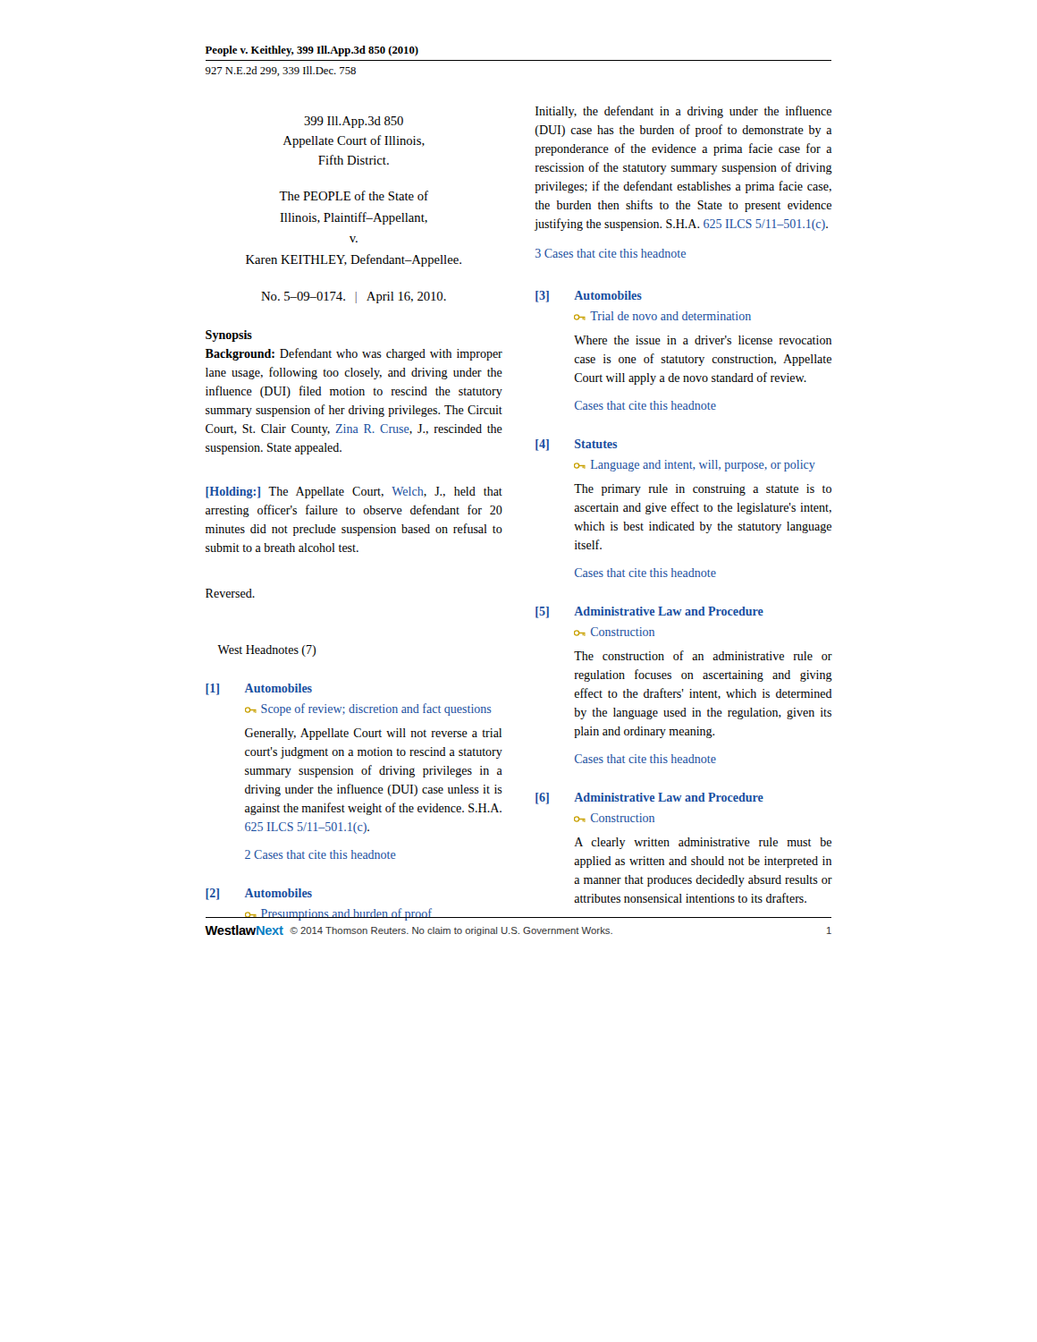People v. Keithley, 399 Ill.App.3d 850 (2010)
927 N.E.2d 299, 339 Ill.Dec. 758
399 Ill.App.3d 850
Appellate Court of Illinois,
Fifth District.
The PEOPLE of the State of
Illinois, Plaintiff–Appellant,
v.
Karen KEITHLEY, Defendant–Appellee.
No. 5–09–0174.|April 16, 2010.
Synopsis
Background: Defendant who was charged with improper lane usage, following too closely, and driving under the influence (DUI) filed motion to rescind the statutory summary suspension of her driving privileges. The Circuit Court, St. Clair County, Zina R. Cruse, J., rescinded the suspension. State appealed.
[Holding:] The Appellate Court, Welch, J., held that arresting officer's failure to observe defendant for 20 minutes did not preclude suspension based on refusal to submit to a breath alcohol test.
Reversed.
West Headnotes (7)
[1]
Automobiles
Scope of review; discretion and fact questions
Generally, Appellate Court will not reverse a trial court's judgment on a motion to rescind a statutory summary suspension of driving privileges in a driving under the influence (DUI) case unless it is against the manifest weight of the evidence. S.H.A. 625 ILCS 5/11–501.1(c).
2 Cases that cite this headnote
[2]
Automobiles
Presumptions and burden of proof
Initially, the defendant in a driving under the influence (DUI) case has the burden of proof to demonstrate by a preponderance of the evidence a prima facie case for a rescission of the statutory summary suspension of driving privileges; if the defendant establishes a prima facie case, the burden then shifts to the State to present evidence justifying the suspension. S.H.A. 625 ILCS 5/11–501.1(c).
3 Cases that cite this headnote
[3]
Automobiles
Trial de novo and determination
Where the issue in a driver's license revocation case is one of statutory construction, Appellate Court will apply a de novo standard of review.
Cases that cite this headnote
[4]
Statutes
Language and intent, will, purpose, or policy
The primary rule in construing a statute is to ascertain and give effect to the legislature's intent, which is best indicated by the statutory language itself.
Cases that cite this headnote
[5]
Administrative Law and Procedure
Construction
The construction of an administrative rule or regulation focuses on ascertaining and giving effect to the drafters' intent, which is determined by the language used in the regulation, given its plain and ordinary meaning.
Cases that cite this headnote
[6]
Administrative Law and Procedure
Construction
A clearly written administrative rule must be applied as written and should not be interpreted in a manner that produces decidedly absurd results or attributes nonsensical intentions to its drafters.
West law Next © 2014 Thomson Reuters. No claim to original U.S. Government Works. 1